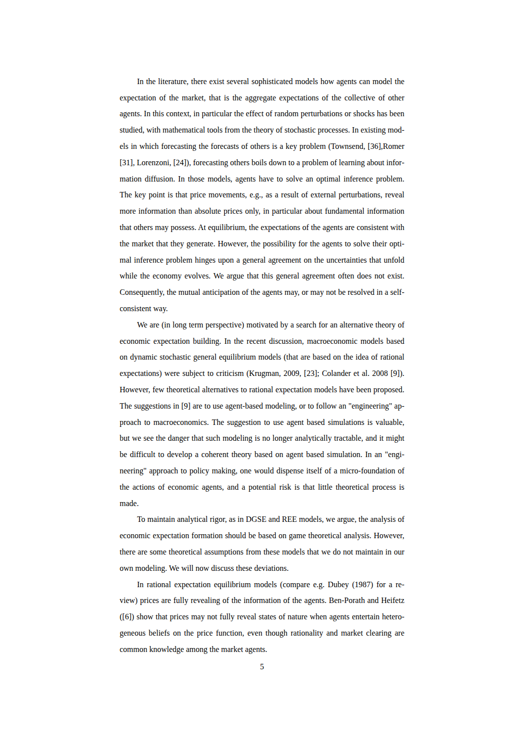In the literature, there exist several sophisticated models how agents can model the expectation of the market, that is the aggregate expectations of the collective of other agents. In this context, in particular the effect of random perturbations or shocks has been studied, with mathematical tools from the theory of stochastic processes. In existing models in which forecasting the forecasts of others is a key problem (Townsend, [36],Romer [31], Lorenzoni, [24]), forecasting others boils down to a problem of learning about information diffusion. In those models, agents have to solve an optimal inference problem. The key point is that price movements, e.g., as a result of external perturbations, reveal more information than absolute prices only, in particular about fundamental information that others may possess. At equilibrium, the expectations of the agents are consistent with the market that they generate. However, the possibility for the agents to solve their optimal inference problem hinges upon a general agreement on the uncertainties that unfold while the economy evolves. We argue that this general agreement often does not exist. Consequently, the mutual anticipation of the agents may, or may not be resolved in a self-consistent way.
We are (in long term perspective) motivated by a search for an alternative theory of economic expectation building. In the recent discussion, macroeconomic models based on dynamic stochastic general equilibrium models (that are based on the idea of rational expectations) were subject to criticism (Krugman, 2009, [23]; Colander et al. 2008 [9]). However, few theoretical alternatives to rational expectation models have been proposed. The suggestions in [9] are to use agent-based modeling, or to follow an "engineering" approach to macroeconomics. The suggestion to use agent based simulations is valuable, but we see the danger that such modeling is no longer analytically tractable, and it might be difficult to develop a coherent theory based on agent based simulation. In an "engineering" approach to policy making, one would dispense itself of a micro-foundation of the actions of economic agents, and a potential risk is that little theoretical process is made.
To maintain analytical rigor, as in DGSE and REE models, we argue, the analysis of economic expectation formation should be based on game theoretical analysis. However, there are some theoretical assumptions from these models that we do not maintain in our own modeling. We will now discuss these deviations.
In rational expectation equilibrium models (compare e.g. Dubey (1987) for a review) prices are fully revealing of the information of the agents. Ben-Porath and Heifetz ([6]) show that prices may not fully reveal states of nature when agents entertain heterogeneous beliefs on the price function, even though rationality and market clearing are common knowledge among the market agents.
5